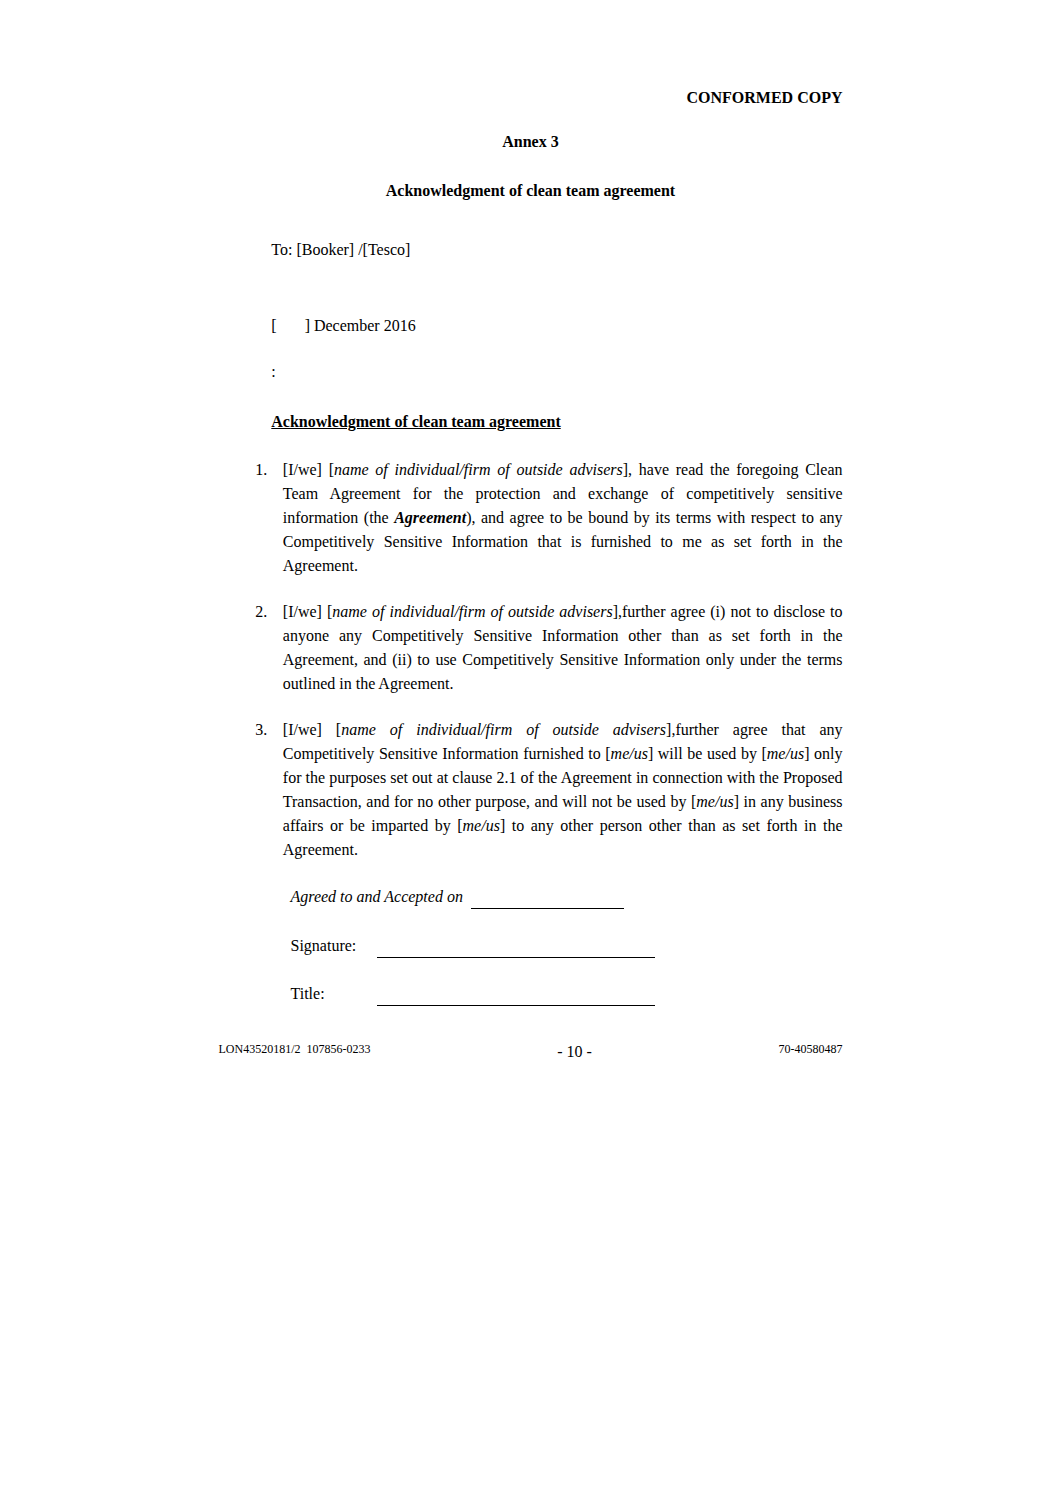CONFORMED COPY
Annex 3
Acknowledgment of clean team agreement
To: [Booker] /[Tesco]
[ ] December 2016
:
Acknowledgment of clean team agreement
[I/we] [name of individual/firm of outside advisers], have read the foregoing Clean Team Agreement for the protection and exchange of competitively sensitive information (the Agreement), and agree to be bound by its terms with respect to any Competitively Sensitive Information that is furnished to me as set forth in the Agreement.
[I/we] [name of individual/firm of outside advisers],further agree (i) not to disclose to anyone any Competitively Sensitive Information other than as set forth in the Agreement, and (ii) to use Competitively Sensitive Information only under the terms outlined in the Agreement.
[I/we] [name of individual/firm of outside advisers],further agree that any Competitively Sensitive Information furnished to [me/us] will be used by [me/us] only for the purposes set out at clause 2.1 of the Agreement in connection with the Proposed Transaction, and for no other purpose, and will not be used by [me/us] in any business affairs or be imparted by [me/us] to any other person other than as set forth in the Agreement.
Agreed to and Accepted on
Signature:
Title:
LON43520181/2 107856-0233
70-40580487
- 10 -